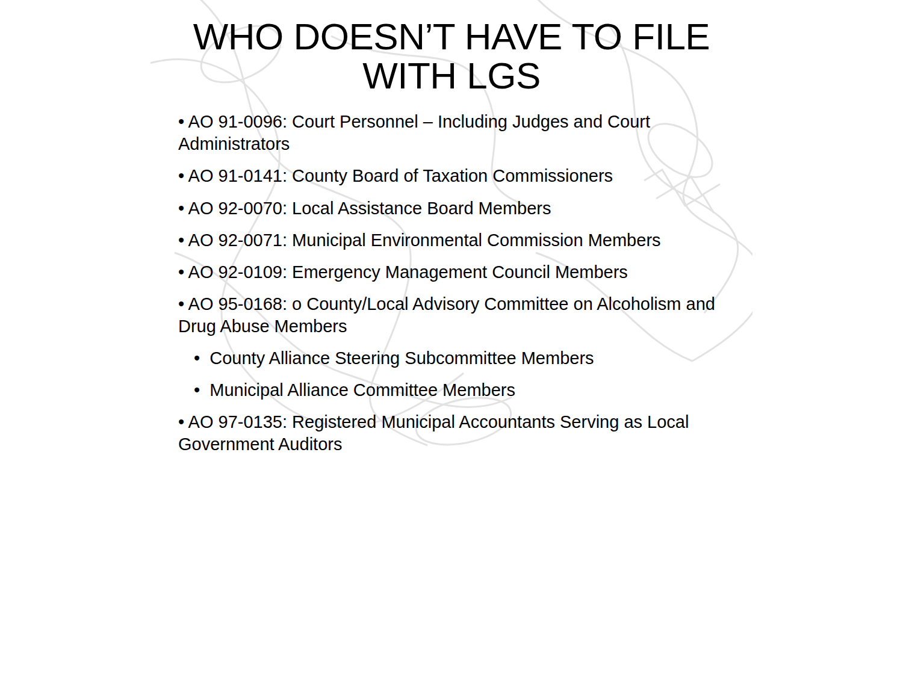WHO DOESN’T HAVE TO FILE WITH LGS
• AO 91-0096: Court Personnel – Including Judges and Court Administrators
• AO 91-0141: County Board of Taxation Commissioners
• AO 92-0070: Local Assistance Board Members
• AO 92-0071: Municipal Environmental Commission Members
• AO 92-0109: Emergency Management Council Members
• AO 95-0168: o County/Local Advisory Committee on Alcoholism and Drug Abuse Members
• County Alliance Steering Subcommittee Members
• Municipal Alliance Committee Members
• AO 97-0135: Registered Municipal Accountants Serving as Local Government Auditors